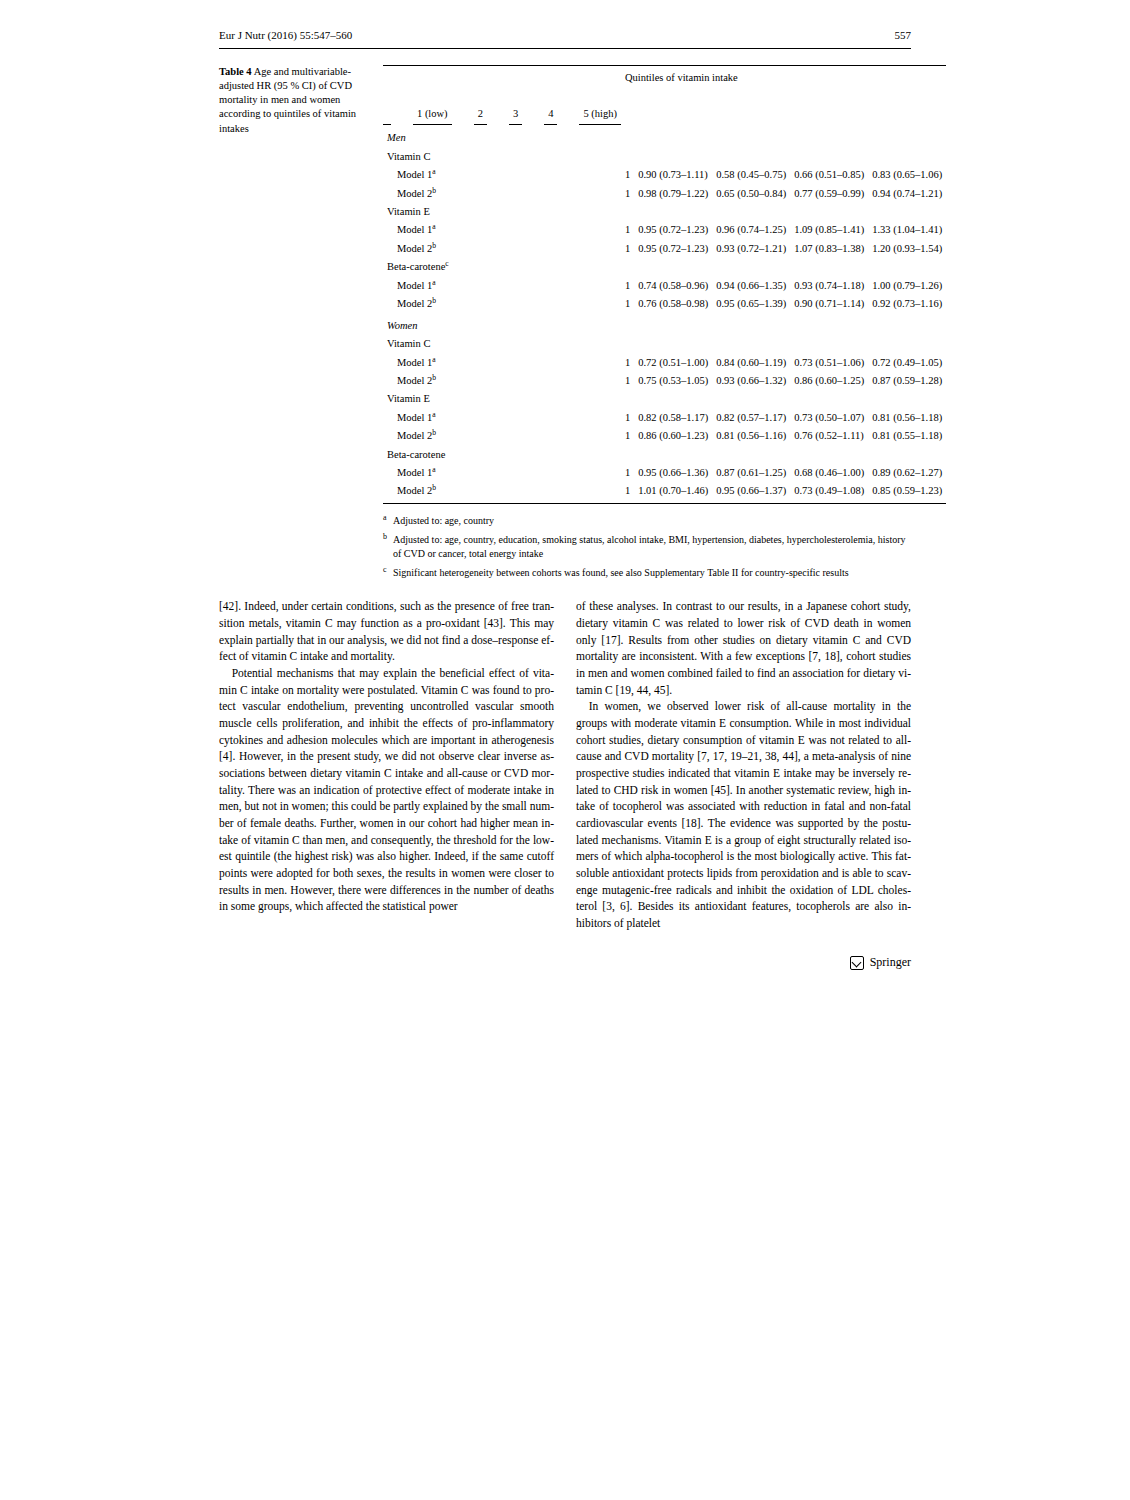Eur J Nutr (2016) 55:547–560
557
Table 4 Age and multivariable-adjusted HR (95 % CI) of CVD mortality in men and women according to quintiles of vitamin intakes
| | Quintiles of vitamin intake |
| --- | --- |
| | 1 (low) | 2 | 3 | 4 | 5 (high) |
| Men |
| Vitamin C |
| Model 1 a | 1 | 0.90 (0.73–1.11) | 0.58 (0.45–0.75) | 0.66 (0.51–0.85) | 0.83 (0.65–1.06) |
| Model 2 b | 1 | 0.98 (0.79–1.22) | 0.65 (0.50–0.84) | 0.77 (0.59–0.99) | 0.94 (0.74–1.21) |
| Vitamin E |
| Model 1 a | 1 | 0.95 (0.72–1.23) | 0.96 (0.74–1.25) | 1.09 (0.85–1.41) | 1.33 (1.04–1.41) |
| Model 2 b | 1 | 0.95 (0.72–1.23) | 0.93 (0.72–1.21) | 1.07 (0.83–1.38) | 1.20 (0.93–1.54) |
| Beta-carotene c |
| Model 1 a | 1 | 0.74 (0.58–0.96) | 0.94 (0.66–1.35) | 0.93 (0.74–1.18) | 1.00 (0.79–1.26) |
| Model 2 b | 1 | 0.76 (0.58–0.98) | 0.95 (0.65–1.39) | 0.90 (0.71–1.14) | 0.92 (0.73–1.16) |
| Women |
| Vitamin C |
| Model 1 a | 1 | 0.72 (0.51–1.00) | 0.84 (0.60–1.19) | 0.73 (0.51–1.06) | 0.72 (0.49–1.05) |
| Model 2 b | 1 | 0.75 (0.53–1.05) | 0.93 (0.66–1.32) | 0.86 (0.60–1.25) | 0.87 (0.59–1.28) |
| Vitamin E |
| Model 1 a | 1 | 0.82 (0.58–1.17) | 0.82 (0.57–1.17) | 0.73 (0.50–1.07) | 0.81 (0.56–1.18) |
| Model 2 b | 1 | 0.86 (0.60–1.23) | 0.81 (0.56–1.16) | 0.76 (0.52–1.11) | 0.81 (0.55–1.18) |
| Beta-carotene |
| Model 1 a | 1 | 0.95 (0.66–1.36) | 0.87 (0.61–1.25) | 0.68 (0.46–1.00) | 0.89 (0.62–1.27) |
| Model 2 b | 1 | 1.01 (0.70–1.46) | 0.95 (0.66–1.37) | 0.73 (0.49–1.08) | 0.85 (0.59–1.23) |
a Adjusted to: age, country
b Adjusted to: age, country, education, smoking status, alcohol intake, BMI, hypertension, diabetes, hypercholesterolemia, history of CVD or cancer, total energy intake
c Significant heterogeneity between cohorts was found, see also Supplementary Table II for country-specific results
[42]. Indeed, under certain conditions, such as the presence of free transition metals, vitamin C may function as a pro-oxidant [43]. This may explain partially that in our analysis, we did not find a dose–response effect of vitamin C intake and mortality.
Potential mechanisms that may explain the beneficial effect of vitamin C intake on mortality were postulated. Vitamin C was found to protect vascular endothelium, preventing uncontrolled vascular smooth muscle cells proliferation, and inhibit the effects of pro-inflammatory cytokines and adhesion molecules which are important in atherogenesis [4]. However, in the present study, we did not observe clear inverse associations between dietary vitamin C intake and all-cause or CVD mortality. There was an indication of protective effect of moderate intake in men, but not in women; this could be partly explained by the small number of female deaths. Further, women in our cohort had higher mean intake of vitamin C than men, and consequently, the threshold for the lowest quintile (the highest risk) was also higher. Indeed, if the same cutoff points were adopted for both sexes, the results in women were closer to results in men. However, there were differences in the number of deaths in some groups, which affected the statistical power
of these analyses. In contrast to our results, in a Japanese cohort study, dietary vitamin C was related to lower risk of CVD death in women only [17]. Results from other studies on dietary vitamin C and CVD mortality are inconsistent. With a few exceptions [7, 18], cohort studies in men and women combined failed to find an association for dietary vitamin C [19, 44, 45].
In women, we observed lower risk of all-cause mortality in the groups with moderate vitamin E consumption. While in most individual cohort studies, dietary consumption of vitamin E was not related to all-cause and CVD mortality [7, 17, 19–21, 38, 44], a meta-analysis of nine prospective studies indicated that vitamin E intake may be inversely related to CHD risk in women [45]. In another systematic review, high intake of tocopherol was associated with reduction in fatal and non-fatal cardiovascular events [18]. The evidence was supported by the postulated mechanisms. Vitamin E is a group of eight structurally related isomers of which alpha-tocopherol is the most biologically active. This fat-soluble antioxidant protects lipids from peroxidation and is able to scavenge mutagenic-free radicals and inhibit the oxidation of LDL cholesterol [3, 6]. Besides its antioxidant features, tocopherols are also inhibitors of platelet
Springer